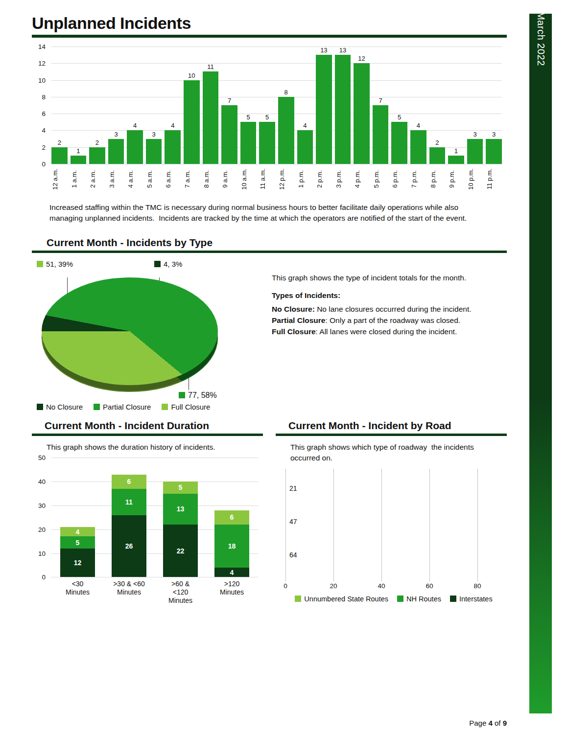March 2022
Unplanned Incidents
14
12
10
8
6
4
2
0
2
1
2
3
4
3
4
10
11
7
5
5
8
4
13
13
12
7
5
4
2
1
3
3
12 a.m.
1 a.m.
2 a.m.
3 a.m.
4 a.m.
5 a.m.
6 a.m.
7 a.m.
8 a.m.
9 a.m.
10 a.m.
11 a.m.
12 p.m.
1 p.m.
2 p.m.
3 p.m.
4 p.m.
5 p.m.
6 p.m.
7 p.m.
8 p.m.
9 p.m.
10 p.m.
11 p.m.
Increased staffing within the TMC is necessary during normal business hours to better facilitate daily operations while also managing unplanned incidents. Incidents are tracked by the time at which the operators are notified of the start of the event.
Current Month - Incidents by Type
51, 39%
4, 3%
77, 58%
No Closure Partial Closure Full Closure
This graph shows the type of incident totals for the month.
Types of Incidents:
No Closure: No lane closures occurred during the incident.
Partial Closure: Only a part of the roadway was closed.
Full Closure: All lanes were closed during the incident.
Current Month - Incident Duration
This graph shows the duration history of incidents.
50
40
30
20
10
0
<30 : 12 dark, 5 mid, 4 light (total 21)
4
5
12
6
11
26
5
13
22
6
18
4
<30 Minutes
>30 & <60
Minutes
>60 & <120
Minutes
>120 Minutes
Current Month - Incident by Road
This graph shows which type of roadway the incidents occurred on.
21
47
64
0
20
40
60
80
Unnumbered State Routes NH Routes Interstates
Page 4 of 9